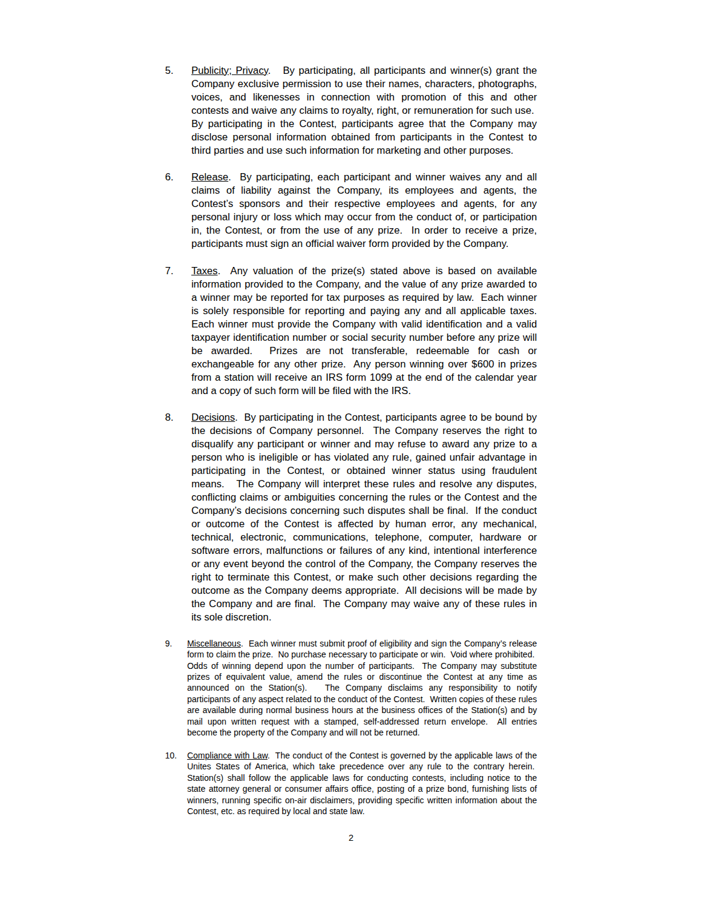5. Publicity; Privacy. By participating, all participants and winner(s) grant the Company exclusive permission to use their names, characters, photographs, voices, and likenesses in connection with promotion of this and other contests and waive any claims to royalty, right, or remuneration for such use. By participating in the Contest, participants agree that the Company may disclose personal information obtained from participants in the Contest to third parties and use such information for marketing and other purposes.
6. Release. By participating, each participant and winner waives any and all claims of liability against the Company, its employees and agents, the Contest’s sponsors and their respective employees and agents, for any personal injury or loss which may occur from the conduct of, or participation in, the Contest, or from the use of any prize. In order to receive a prize, participants must sign an official waiver form provided by the Company.
7. Taxes. Any valuation of the prize(s) stated above is based on available information provided to the Company, and the value of any prize awarded to a winner may be reported for tax purposes as required by law. Each winner is solely responsible for reporting and paying any and all applicable taxes. Each winner must provide the Company with valid identification and a valid taxpayer identification number or social security number before any prize will be awarded. Prizes are not transferable, redeemable for cash or exchangeable for any other prize. Any person winning over $600 in prizes from a station will receive an IRS form 1099 at the end of the calendar year and a copy of such form will be filed with the IRS.
8. Decisions. By participating in the Contest, participants agree to be bound by the decisions of Company personnel. The Company reserves the right to disqualify any participant or winner and may refuse to award any prize to a person who is ineligible or has violated any rule, gained unfair advantage in participating in the Contest, or obtained winner status using fraudulent means. The Company will interpret these rules and resolve any disputes, conflicting claims or ambiguities concerning the rules or the Contest and the Company’s decisions concerning such disputes shall be final. If the conduct or outcome of the Contest is affected by human error, any mechanical, technical, electronic, communications, telephone, computer, hardware or software errors, malfunctions or failures of any kind, intentional interference or any event beyond the control of the Company, the Company reserves the right to terminate this Contest, or make such other decisions regarding the outcome as the Company deems appropriate. All decisions will be made by the Company and are final. The Company may waive any of these rules in its sole discretion.
9. Miscellaneous. Each winner must submit proof of eligibility and sign the Company’s release form to claim the prize. No purchase necessary to participate or win. Void where prohibited. Odds of winning depend upon the number of participants. The Company may substitute prizes of equivalent value, amend the rules or discontinue the Contest at any time as announced on the Station(s). The Company disclaims any responsibility to notify participants of any aspect related to the conduct of the Contest. Written copies of these rules are available during normal business hours at the business offices of the Station(s) and by mail upon written request with a stamped, self-addressed return envelope. All entries become the property of the Company and will not be returned.
10. Compliance with Law. The conduct of the Contest is governed by the applicable laws of the Unites States of America, which take precedence over any rule to the contrary herein. Station(s) shall follow the applicable laws for conducting contests, including notice to the state attorney general or consumer affairs office, posting of a prize bond, furnishing lists of winners, running specific on-air disclaimers, providing specific written information about the Contest, etc. as required by local and state law.
2